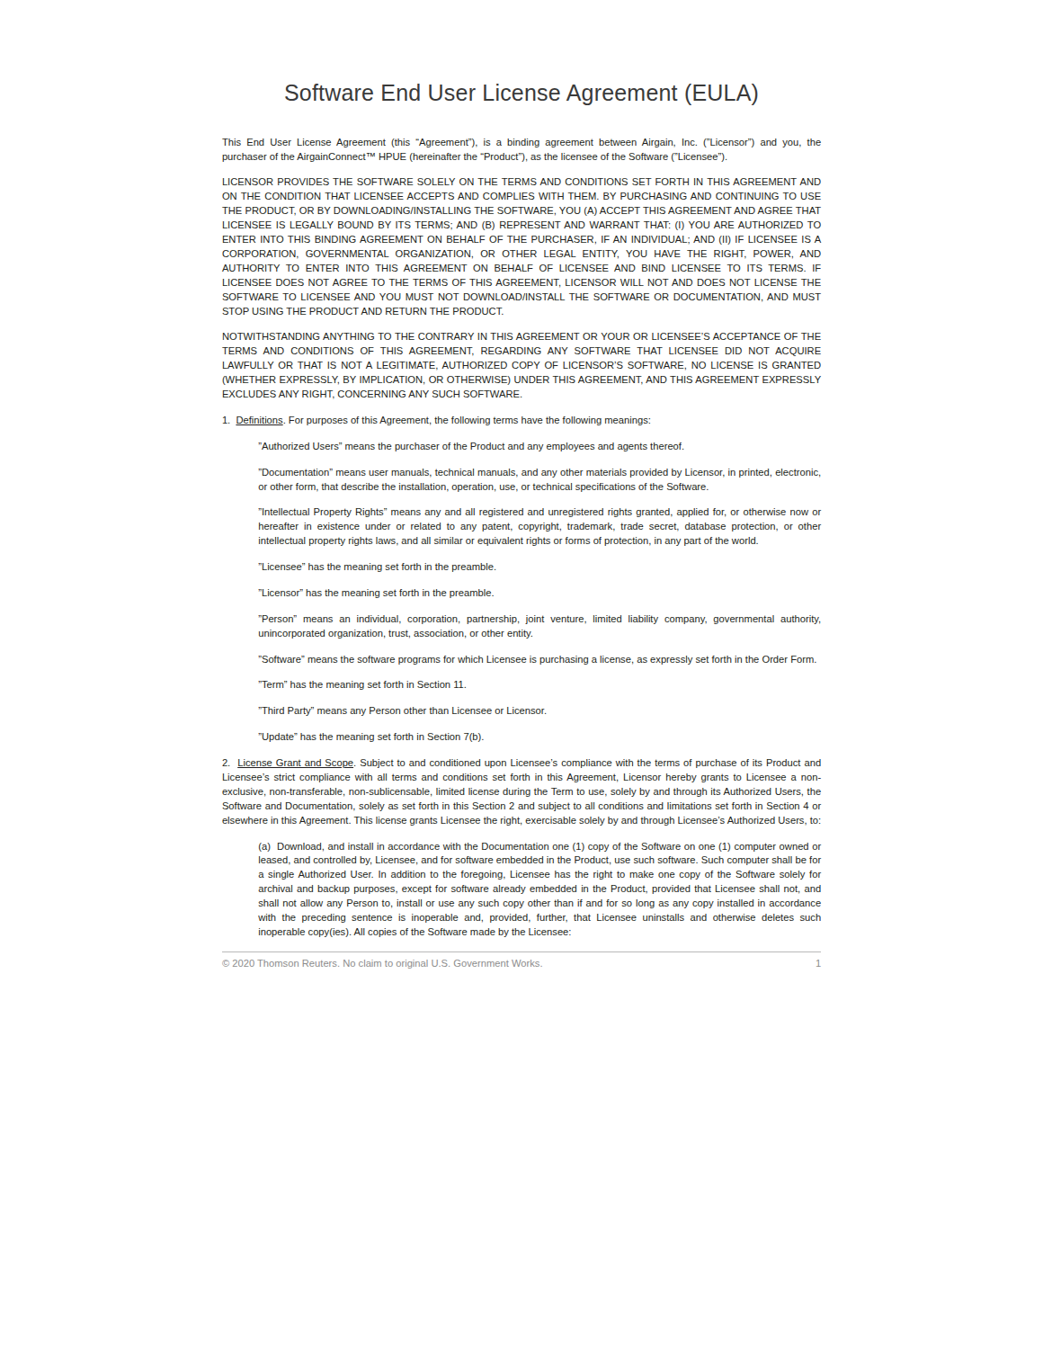Software End User License Agreement (EULA)
This End User License Agreement (this “Agreement”), is a binding agreement between Airgain, Inc. (”Licensor”) and you, the purchaser of the AirgainConnect™ HPUE (hereinafter the “Product”), as the licensee of the Software (”Licensee”).
LICENSOR PROVIDES THE SOFTWARE SOLELY ON THE TERMS AND CONDITIONS SET FORTH IN THIS AGREEMENT AND ON THE CONDITION THAT LICENSEE ACCEPTS AND COMPLIES WITH THEM. BY PURCHASING AND CONTINUING TO USE THE PRODUCT, OR BY DOWNLOADING/INSTALLING THE SOFTWARE, YOU (A) ACCEPT THIS AGREEMENT AND AGREE THAT LICENSEE IS LEGALLY BOUND BY ITS TERMS; AND (B) REPRESENT AND WARRANT THAT: (I) YOU ARE AUTHORIZED TO ENTER INTO THIS BINDING AGREEMENT ON BEHALF OF THE PURCHASER, IF AN INDIVIDUAL; AND (II) IF LICENSEE IS A CORPORATION, GOVERNMENTAL ORGANIZATION, OR OTHER LEGAL ENTITY, YOU HAVE THE RIGHT, POWER, AND AUTHORITY TO ENTER INTO THIS AGREEMENT ON BEHALF OF LICENSEE AND BIND LICENSEE TO ITS TERMS. IF LICENSEE DOES NOT AGREE TO THE TERMS OF THIS AGREEMENT, LICENSOR WILL NOT AND DOES NOT LICENSE THE SOFTWARE TO LICENSEE AND YOU MUST NOT DOWNLOAD/INSTALL THE SOFTWARE OR DOCUMENTATION, AND MUST STOP USING THE PRODUCT AND RETURN THE PRODUCT.
NOTWITHSTANDING ANYTHING TO THE CONTRARY IN THIS AGREEMENT OR YOUR OR LICENSEE’S ACCEPTANCE OF THE TERMS AND CONDITIONS OF THIS AGREEMENT, REGARDING ANY SOFTWARE THAT LICENSEE DID NOT ACQUIRE LAWFULLY OR THAT IS NOT A LEGITIMATE, AUTHORIZED COPY OF LICENSOR’S SOFTWARE, NO LICENSE IS GRANTED (WHETHER EXPRESSLY, BY IMPLICATION, OR OTHERWISE) UNDER THIS AGREEMENT, AND THIS AGREEMENT EXPRESSLY EXCLUDES ANY RIGHT, CONCERNING ANY SUCH SOFTWARE.
1. Definitions. For purposes of this Agreement, the following terms have the following meanings:
”Authorized Users” means the purchaser of the Product and any employees and agents thereof.
”Documentation” means user manuals, technical manuals, and any other materials provided by Licensor, in printed, electronic, or other form, that describe the installation, operation, use, or technical specifications of the Software.
”Intellectual Property Rights” means any and all registered and unregistered rights granted, applied for, or otherwise now or hereafter in existence under or related to any patent, copyright, trademark, trade secret, database protection, or other intellectual property rights laws, and all similar or equivalent rights or forms of protection, in any part of the world.
”Licensee” has the meaning set forth in the preamble.
”Licensor” has the meaning set forth in the preamble.
”Person” means an individual, corporation, partnership, joint venture, limited liability company, governmental authority, unincorporated organization, trust, association, or other entity.
”Software” means the software programs for which Licensee is purchasing a license, as expressly set forth in the Order Form.
”Term” has the meaning set forth in Section 11.
”Third Party” means any Person other than Licensee or Licensor.
”Update” has the meaning set forth in Section 7(b).
2. License Grant and Scope. Subject to and conditioned upon Licensee’s compliance with the terms of purchase of its Product and Licensee’s strict compliance with all terms and conditions set forth in this Agreement, Licensor hereby grants to Licensee a non-exclusive, non-transferable, non-sublicensable, limited license during the Term to use, solely by and through its Authorized Users, the Software and Documentation, solely as set forth in this Section 2 and subject to all conditions and limitations set forth in Section 4 or elsewhere in this Agreement. This license grants Licensee the right, exercisable solely by and through Licensee’s Authorized Users, to:
(a) Download, and install in accordance with the Documentation one (1) copy of the Software on one (1) computer owned or leased, and controlled by, Licensee, and for software embedded in the Product, use such software. Such computer shall be for a single Authorized User. In addition to the foregoing, Licensee has the right to make one copy of the Software solely for archival and backup purposes, except for software already embedded in the Product, provided that Licensee shall not, and shall not allow any Person to, install or use any such copy other than if and for so long as any copy installed in accordance with the preceding sentence is inoperable and, provided, further, that Licensee uninstalls and otherwise deletes such inoperable copy(ies). All copies of the Software made by the Licensee:
© 2020 Thomson Reuters. No claim to original U.S. Government Works.
1